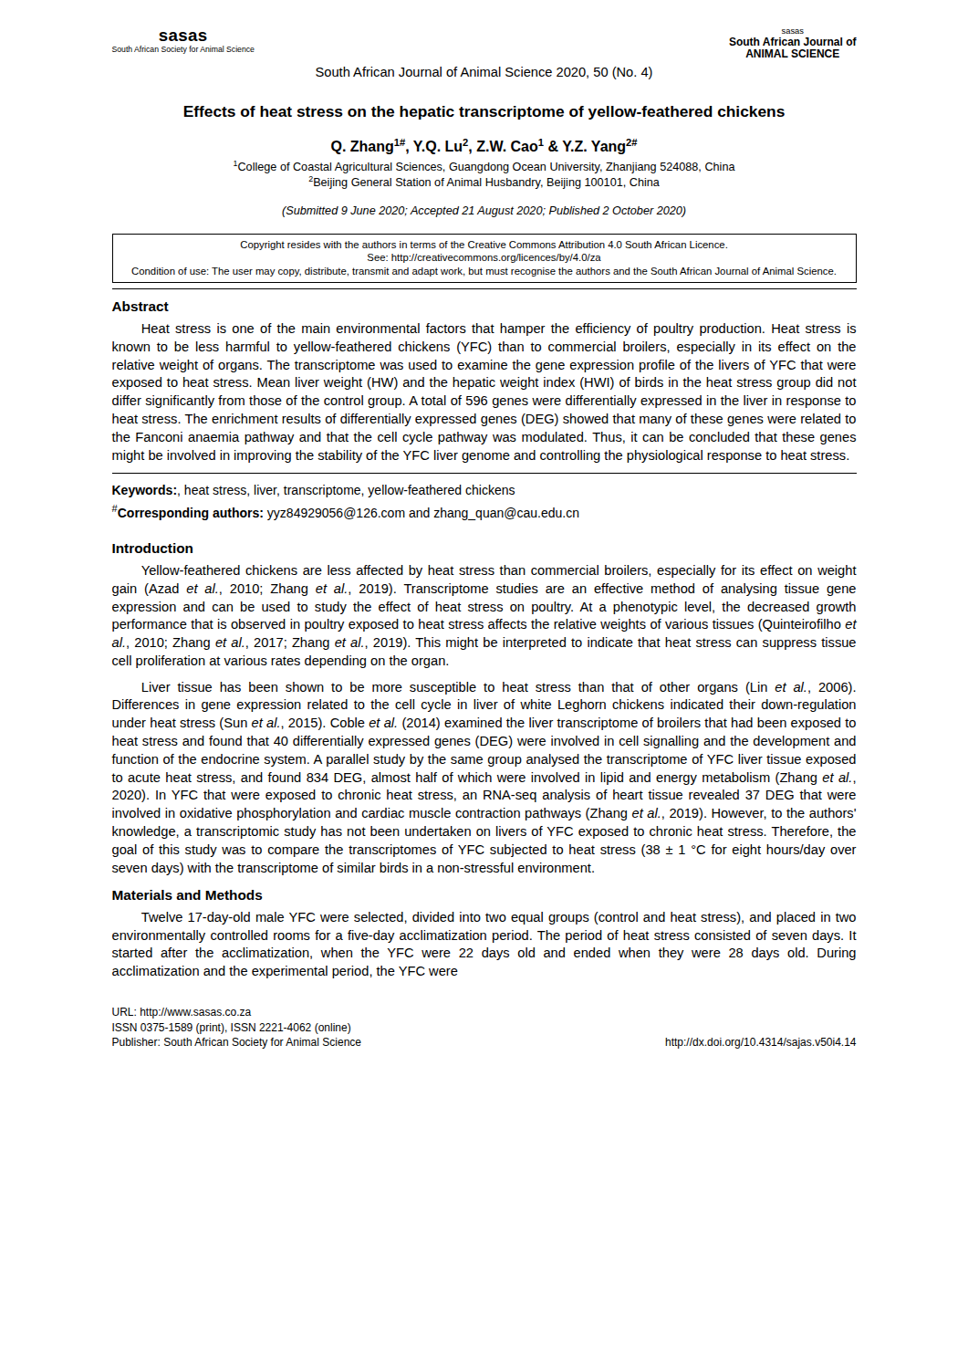sasas
South African Society for Animal Science
sasas
South African Journal of
ANIMAL SCIENCE
South African Journal of Animal Science 2020, 50 (No. 4)
Effects of heat stress on the hepatic transcriptome of yellow-feathered chickens
Q. Zhang1#, Y.Q. Lu2, Z.W. Cao1 & Y.Z. Yang2#
1College of Coastal Agricultural Sciences, Guangdong Ocean University, Zhanjiang 524088, China
2Beijing General Station of Animal Husbandry, Beijing 100101, China
(Submitted 9 June 2020; Accepted 21 August 2020; Published 2 October 2020)
Copyright resides with the authors in terms of the Creative Commons Attribution 4.0 South African Licence.
See: http://creativecommons.org/licences/by/4.0/za
Condition of use: The user may copy, distribute, transmit and adapt work, but must recognise the authors and the South African Journal of Animal Science.
Abstract
Heat stress is one of the main environmental factors that hamper the efficiency of poultry production. Heat stress is known to be less harmful to yellow-feathered chickens (YFC) than to commercial broilers, especially in its effect on the relative weight of organs. The transcriptome was used to examine the gene expression profile of the livers of YFC that were exposed to heat stress. Mean liver weight (HW) and the hepatic weight index (HWI) of birds in the heat stress group did not differ significantly from those of the control group. A total of 596 genes were differentially expressed in the liver in response to heat stress. The enrichment results of differentially expressed genes (DEG) showed that many of these genes were related to the Fanconi anaemia pathway and that the cell cycle pathway was modulated. Thus, it can be concluded that these genes might be involved in improving the stability of the YFC liver genome and controlling the physiological response to heat stress.
Keywords:, heat stress, liver, transcriptome, yellow-feathered chickens
#Corresponding authors: yyz84929056@126.com and zhang_quan@cau.edu.cn
Introduction
Yellow-feathered chickens are less affected by heat stress than commercial broilers, especially for its effect on weight gain (Azad et al., 2010; Zhang et al., 2019). Transcriptome studies are an effective method of analysing tissue gene expression and can be used to study the effect of heat stress on poultry. At a phenotypic level, the decreased growth performance that is observed in poultry exposed to heat stress affects the relative weights of various tissues (Quinteirofilho et al., 2010; Zhang et al., 2017; Zhang et al., 2019). This might be interpreted to indicate that heat stress can suppress tissue cell proliferation at various rates depending on the organ.
Liver tissue has been shown to be more susceptible to heat stress than that of other organs (Lin et al., 2006). Differences in gene expression related to the cell cycle in liver of white Leghorn chickens indicated their down-regulation under heat stress (Sun et al., 2015). Coble et al. (2014) examined the liver transcriptome of broilers that had been exposed to heat stress and found that 40 differentially expressed genes (DEG) were involved in cell signalling and the development and function of the endocrine system. A parallel study by the same group analysed the transcriptome of YFC liver tissue exposed to acute heat stress, and found 834 DEG, almost half of which were involved in lipid and energy metabolism (Zhang et al., 2020). In YFC that were exposed to chronic heat stress, an RNA-seq analysis of heart tissue revealed 37 DEG that were involved in oxidative phosphorylation and cardiac muscle contraction pathways (Zhang et al., 2019). However, to the authors' knowledge, a transcriptomic study has not been undertaken on livers of YFC exposed to chronic heat stress. Therefore, the goal of this study was to compare the transcriptomes of YFC subjected to heat stress (38 ± 1 °C for eight hours/day over seven days) with the transcriptome of similar birds in a non-stressful environment.
Materials and Methods
Twelve 17-day-old male YFC were selected, divided into two equal groups (control and heat stress), and placed in two environmentally controlled rooms for a five-day acclimatization period. The period of heat stress consisted of seven days. It started after the acclimatization, when the YFC were 22 days old and ended when they were 28 days old. During acclimatization and the experimental period, the YFC were
URL: http://www.sasas.co.za
ISSN 0375-1589 (print), ISSN 2221-4062 (online)
Publisher: South African Society for Animal Science http://dx.doi.org/10.4314/sajas.v50i4.14